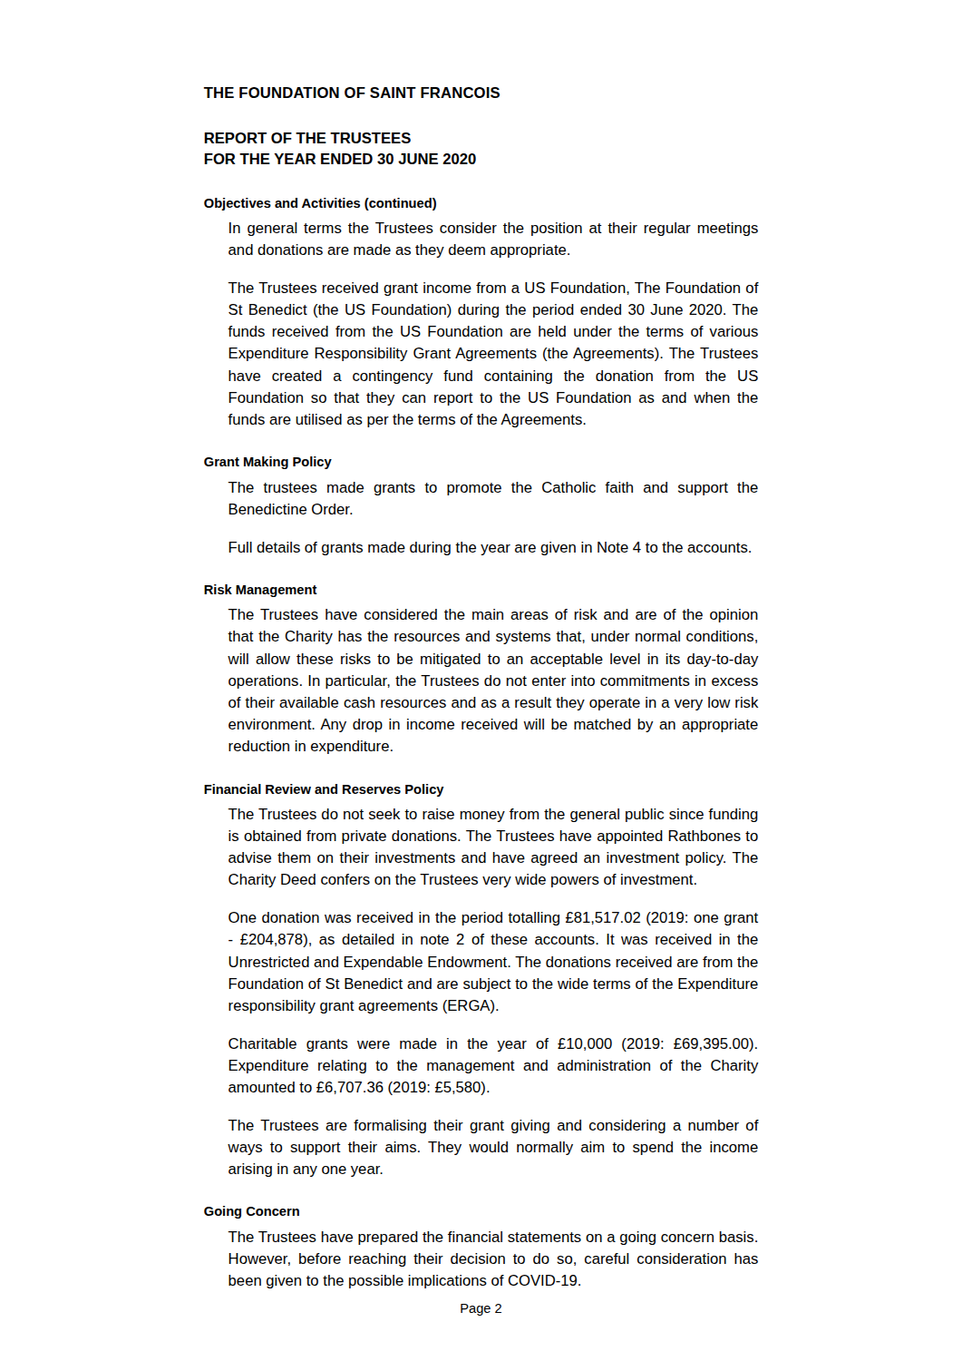THE FOUNDATION OF SAINT FRANCOIS
REPORT OF THE TRUSTEES
FOR THE YEAR ENDED 30 JUNE 2020
Objectives and Activities (continued)
In general terms the Trustees consider the position at their regular meetings and donations are made as they deem appropriate.
The Trustees received grant income from a US Foundation, The Foundation of St Benedict (the US Foundation) during the period ended 30 June 2020. The funds received from the US Foundation are held under the terms of various Expenditure Responsibility Grant Agreements (the Agreements). The Trustees have created a contingency fund containing the donation from the US Foundation so that they can report to the US Foundation as and when the funds are utilised as per the terms of the Agreements.
Grant Making Policy
The trustees made grants to promote the Catholic faith and support the Benedictine Order.
Full details of grants made during the year are given in Note 4 to the accounts.
Risk Management
The Trustees have considered the main areas of risk and are of the opinion that the Charity has the resources and systems that, under normal conditions, will allow these risks to be mitigated to an acceptable level in its day-to-day operations. In particular, the Trustees do not enter into commitments in excess of their available cash resources and as a result they operate in a very low risk environment. Any drop in income received will be matched by an appropriate reduction in expenditure.
Financial Review and Reserves Policy
The Trustees do not seek to raise money from the general public since funding is obtained from private donations. The Trustees have appointed Rathbones to advise them on their investments and have agreed an investment policy. The Charity Deed confers on the Trustees very wide powers of investment.
One donation was received in the period totalling £81,517.02 (2019: one grant - £204,878), as detailed in note 2 of these accounts. It was received in the Unrestricted and Expendable Endowment. The donations received are from the Foundation of St Benedict and are subject to the wide terms of the Expenditure responsibility grant agreements (ERGA).
Charitable grants were made in the year of £10,000 (2019: £69,395.00). Expenditure relating to the management and administration of the Charity amounted to £6,707.36 (2019: £5,580).
The Trustees are formalising their grant giving and considering a number of ways to support their aims. They would normally aim to spend the income arising in any one year.
Going Concern
The Trustees have prepared the financial statements on a going concern basis. However, before reaching their decision to do so, careful consideration has been given to the possible implications of COVID-19.
Page 2